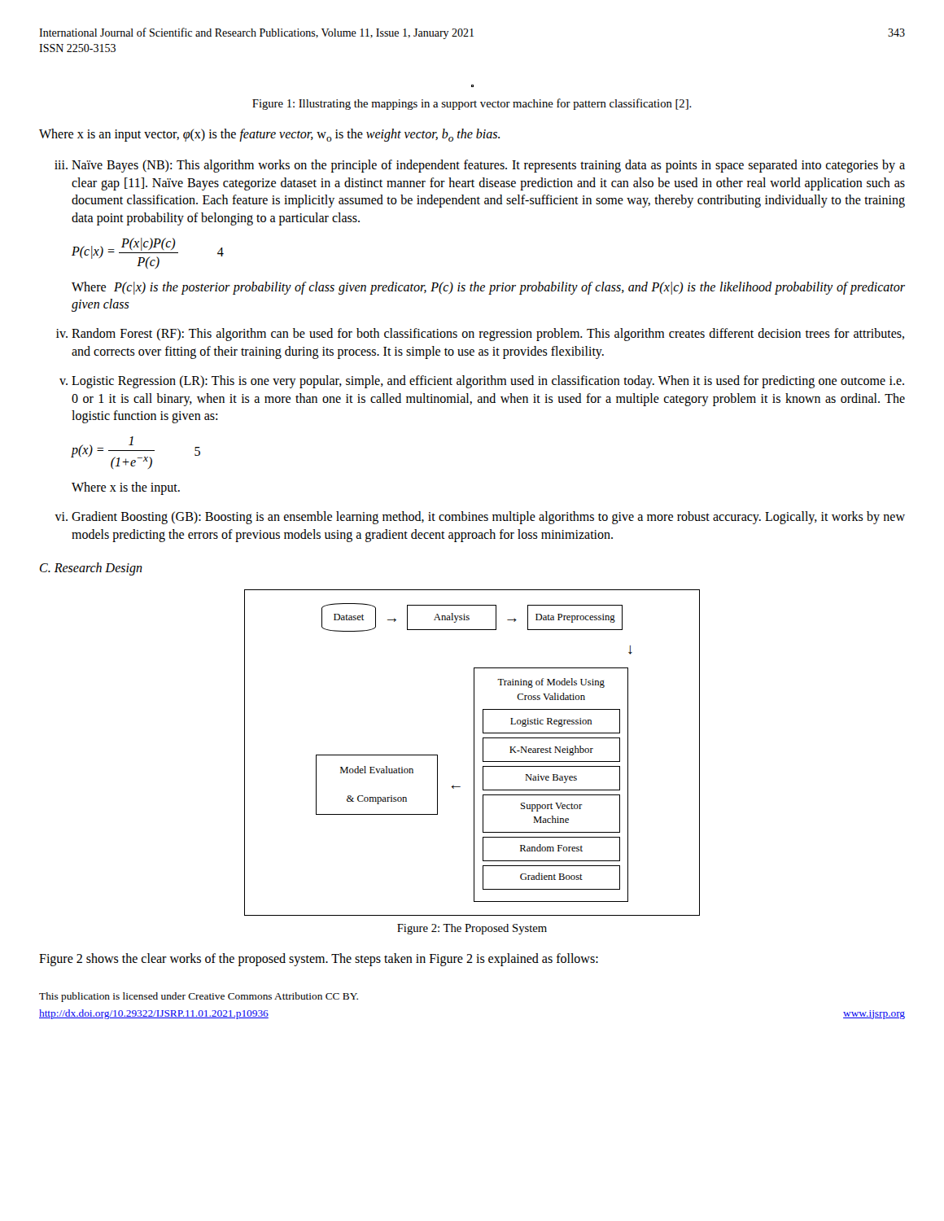International Journal of Scientific and Research Publications, Volume 11, Issue 1, January 2021
ISSN 2250-3153
343
Figure 1: Illustrating the mappings in a support vector machine for pattern classification [2].
Where x is an input vector, φ(x) is the feature vector, wo is the weight vector, bo the bias.
Naïve Bayes (NB): This algorithm works on the principle of independent features. It represents training data as points in space separated into categories by a clear gap [11]. Naïve Bayes categorize dataset in a distinct manner for heart disease prediction and it can also be used in other real world application such as document classification. Each feature is implicitly assumed to be independent and self-sufficient in some way, thereby contributing individually to the training data point probability of belonging to a particular class.
P(c|x) = P(x|c)P(c) P(c) 4
Where P(c|x) is the posterior probability of class given predicator, P(c) is the prior probability of class, and P(x|c) is the likelihood probability of predicator given class
Random Forest (RF): This algorithm can be used for both classifications on regression problem. This algorithm creates different decision trees for attributes, and corrects over fitting of their training during its process. It is simple to use as it provides flexibility.
Logistic Regression (LR): This is one very popular, simple, and efficient algorithm used in classification today. When it is used for predicting one outcome i.e. 0 or 1 it is call binary, when it is a more than one it is called multinomial, and when it is used for a multiple category problem it is known as ordinal. The logistic function is given as:
p(x) = 1(1+e−x) 5
Where x is the input.
Gradient Boosting (GB): Boosting is an ensemble learning method, it combines multiple algorithms to give a more robust accuracy. Logically, it works by new models predicting the errors of previous models using a gradient decent approach for loss minimization.
C. Research Design
Dataset
Analysis
Data Preprocessing
↓
Model Evaluation
& Comparison
Training of Models Using
Cross Validation
Logistic Regression
K-Nearest Neighbor
Naive Bayes
Support Vector
Machine
Random Forest
Gradient Boost
Figure 2: The Proposed System
Figure 2 shows the clear works of the proposed system. The steps taken in Figure 2 is explained as follows:
This publication is licensed under Creative Commons Attribution CC BY.
http://dx.doi.org/10.29322/IJSRP.11.01.2021.p10936 www.ijsrp.org